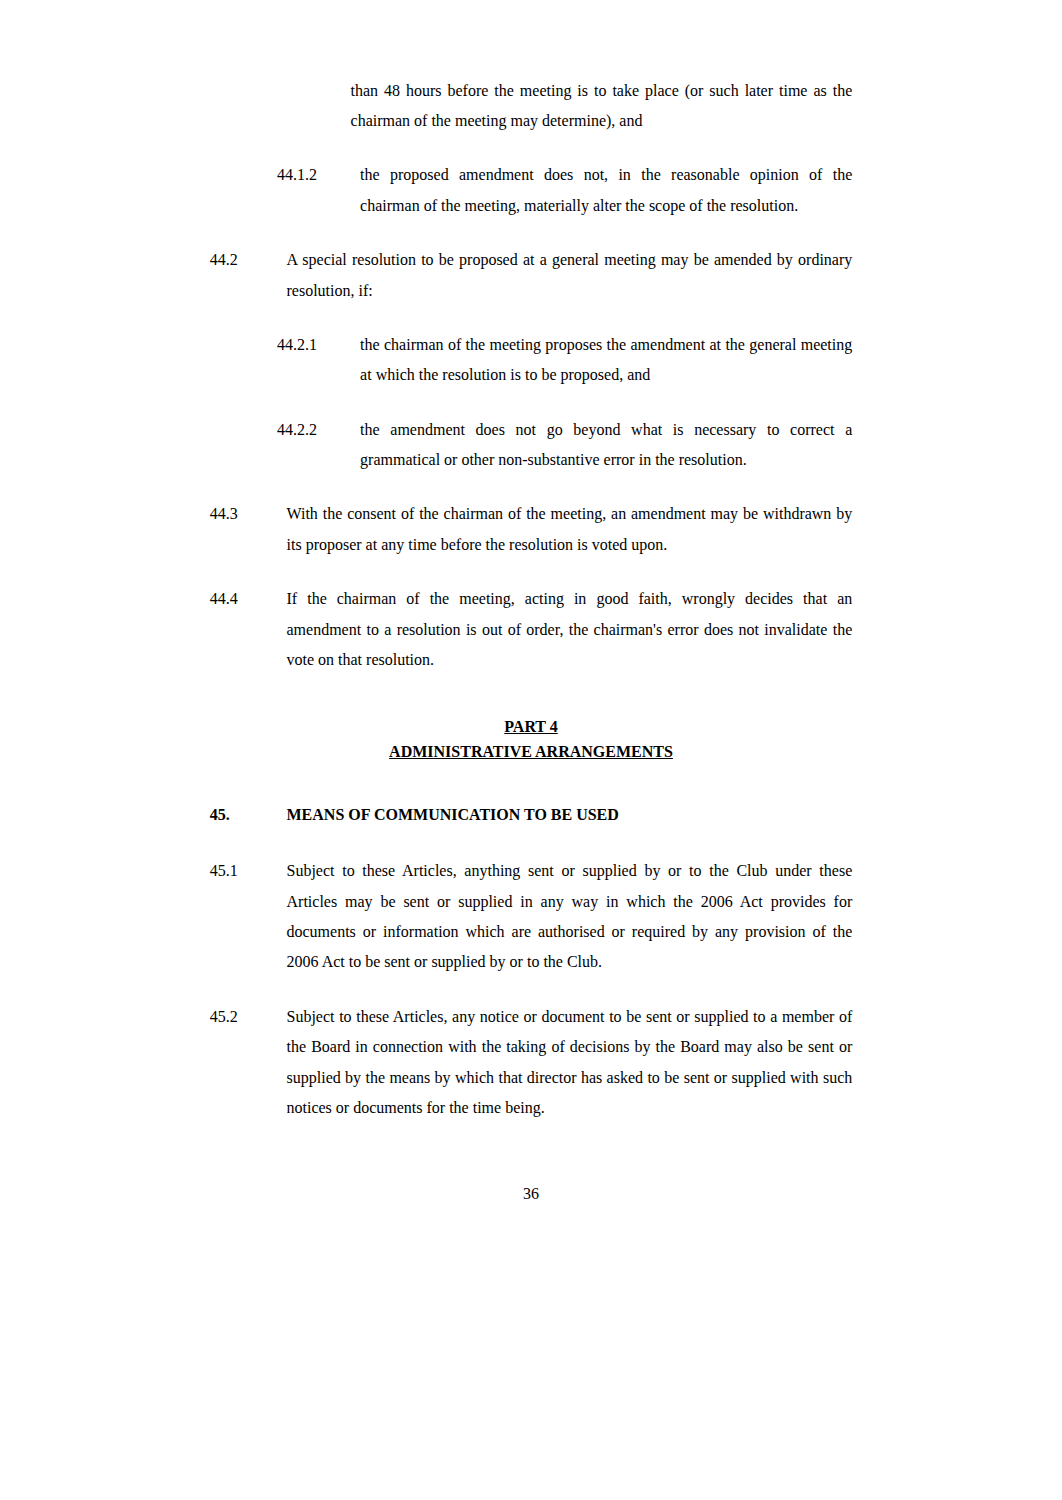than 48 hours before the meeting is to take place (or such later time as the chairman of the meeting may determine), and
44.1.2
the proposed amendment does not, in the reasonable opinion of the chairman of the meeting, materially alter the scope of the resolution.
44.2
A special resolution to be proposed at a general meeting may be amended by ordinary resolution, if:
44.2.1
the chairman of the meeting proposes the amendment at the general meeting at which the resolution is to be proposed, and
44.2.2
the amendment does not go beyond what is necessary to correct a grammatical or other non-substantive error in the resolution.
44.3
With the consent of the chairman of the meeting, an amendment may be withdrawn by its proposer at any time before the resolution is voted upon.
44.4
If the chairman of the meeting, acting in good faith, wrongly decides that an amendment to a resolution is out of order, the chairman's error does not invalidate the vote on that resolution.
PART 4ADMINISTRATIVE ARRANGEMENTS
45. MEANS OF COMMUNICATION TO BE USED
45.1
Subject to these Articles, anything sent or supplied by or to the Club under these Articles may be sent or supplied in any way in which the 2006 Act provides for documents or information which are authorised or required by any provision of the 2006 Act to be sent or supplied by or to the Club.
45.2
Subject to these Articles, any notice or document to be sent or supplied to a member of the Board in connection with the taking of decisions by the Board may also be sent or supplied by the means by which that director has asked to be sent or supplied with such notices or documents for the time being.
36